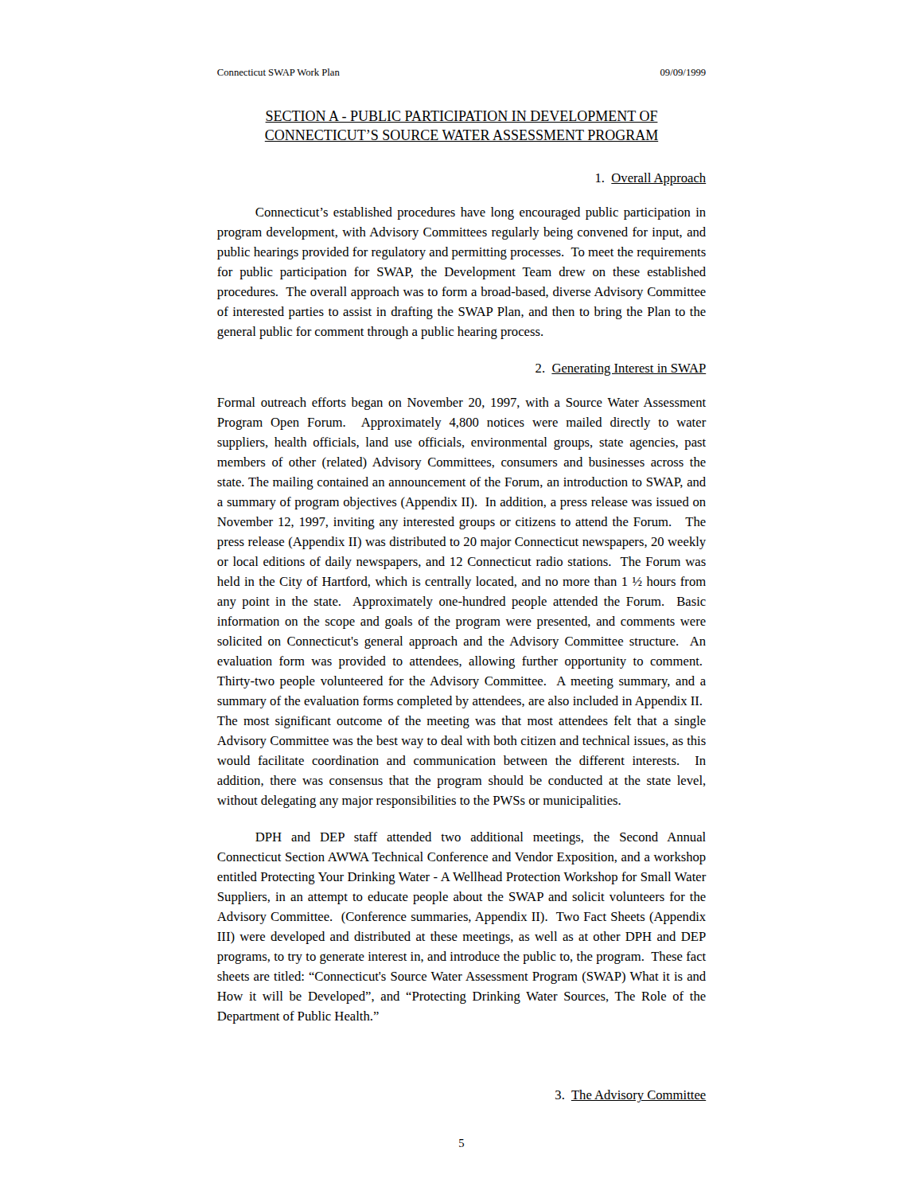Connecticut SWAP Work Plan
09/09/1999
SECTION A - PUBLIC PARTICIPATION IN DEVELOPMENT OF CONNECTICUT’S SOURCE WATER ASSESSMENT PROGRAM
1. Overall Approach
Connecticut’s established procedures have long encouraged public participation in program development, with Advisory Committees regularly being convened for input, and public hearings provided for regulatory and permitting processes. To meet the requirements for public participation for SWAP, the Development Team drew on these established procedures. The overall approach was to form a broad-based, diverse Advisory Committee of interested parties to assist in drafting the SWAP Plan, and then to bring the Plan to the general public for comment through a public hearing process.
2. Generating Interest in SWAP
Formal outreach efforts began on November 20, 1997, with a Source Water Assessment Program Open Forum. Approximately 4,800 notices were mailed directly to water suppliers, health officials, land use officials, environmental groups, state agencies, past members of other (related) Advisory Committees, consumers and businesses across the state. The mailing contained an announcement of the Forum, an introduction to SWAP, and a summary of program objectives (Appendix II). In addition, a press release was issued on November 12, 1997, inviting any interested groups or citizens to attend the Forum. The press release (Appendix II) was distributed to 20 major Connecticut newspapers, 20 weekly or local editions of daily newspapers, and 12 Connecticut radio stations. The Forum was held in the City of Hartford, which is centrally located, and no more than 1 ½ hours from any point in the state. Approximately one-hundred people attended the Forum. Basic information on the scope and goals of the program were presented, and comments were solicited on Connecticut's general approach and the Advisory Committee structure. An evaluation form was provided to attendees, allowing further opportunity to comment. Thirty-two people volunteered for the Advisory Committee. A meeting summary, and a summary of the evaluation forms completed by attendees, are also included in Appendix II. The most significant outcome of the meeting was that most attendees felt that a single Advisory Committee was the best way to deal with both citizen and technical issues, as this would facilitate coordination and communication between the different interests. In addition, there was consensus that the program should be conducted at the state level, without delegating any major responsibilities to the PWSs or municipalities.
DPH and DEP staff attended two additional meetings, the Second Annual Connecticut Section AWWA Technical Conference and Vendor Exposition, and a workshop entitled Protecting Your Drinking Water - A Wellhead Protection Workshop for Small Water Suppliers, in an attempt to educate people about the SWAP and solicit volunteers for the Advisory Committee. (Conference summaries, Appendix II). Two Fact Sheets (Appendix III) were developed and distributed at these meetings, as well as at other DPH and DEP programs, to try to generate interest in, and introduce the public to, the program. These fact sheets are titled: “Connecticut's Source Water Assessment Program (SWAP) What it is and How it will be Developed”, and “Protecting Drinking Water Sources, The Role of the Department of Public Health.”
3. The Advisory Committee
5